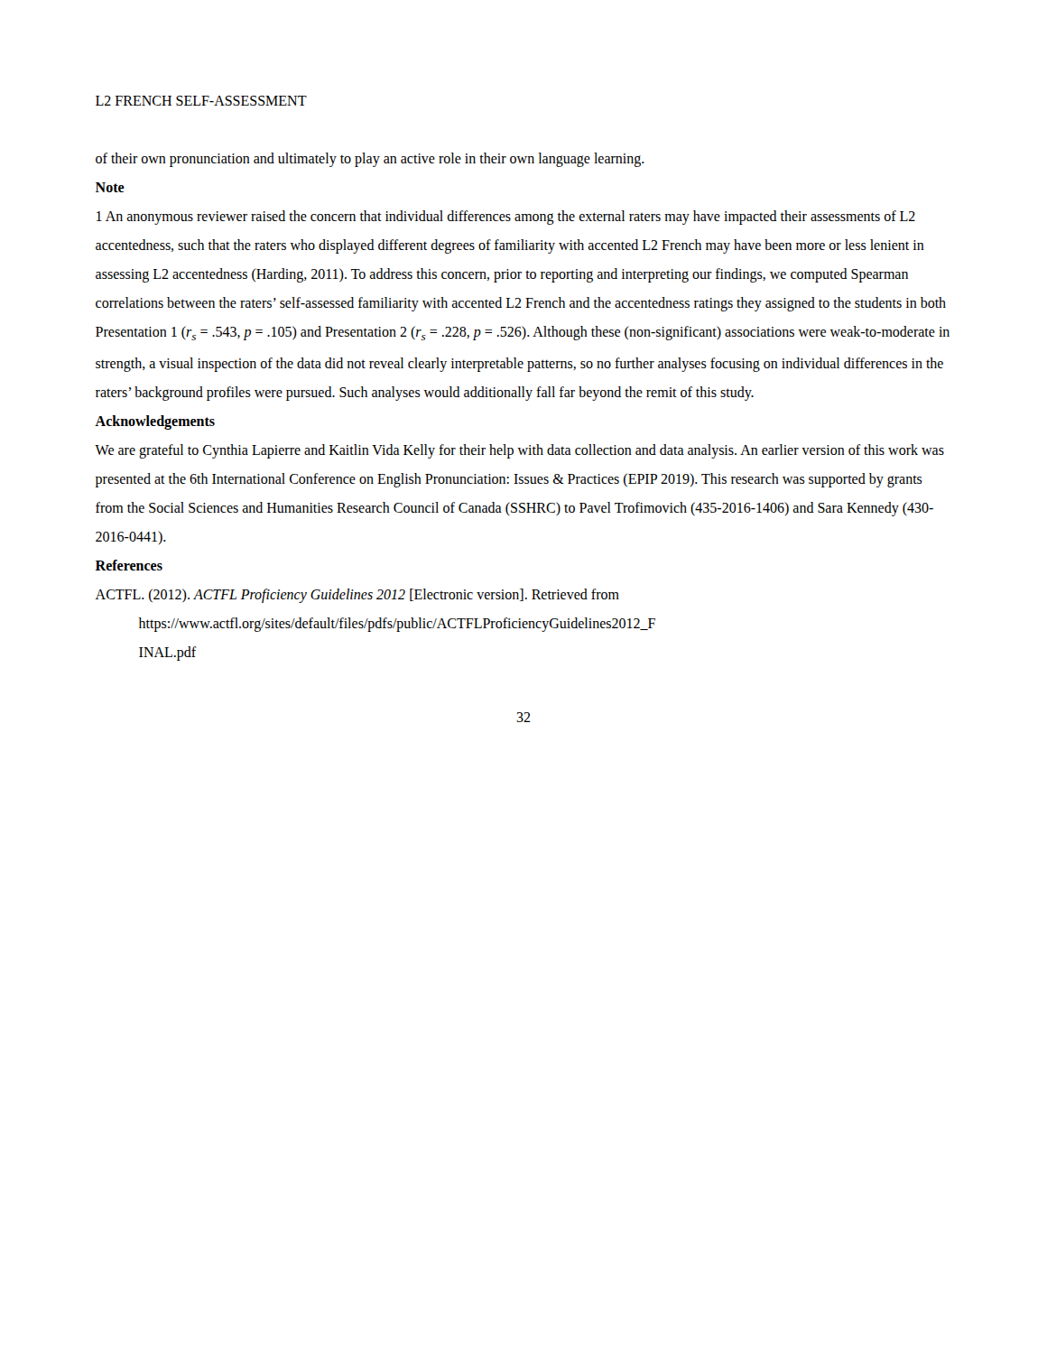L2 FRENCH SELF-ASSESSMENT
of their own pronunciation and ultimately to play an active role in their own language learning.
Note
1 An anonymous reviewer raised the concern that individual differences among the external raters may have impacted their assessments of L2 accentedness, such that the raters who displayed different degrees of familiarity with accented L2 French may have been more or less lenient in assessing L2 accentedness (Harding, 2011). To address this concern, prior to reporting and interpreting our findings, we computed Spearman correlations between the raters’ self-assessed familiarity with accented L2 French and the accentedness ratings they assigned to the students in both Presentation 1 (rs = .543, p = .105) and Presentation 2 (rs = .228, p = .526). Although these (non-significant) associations were weak-to-moderate in strength, a visual inspection of the data did not reveal clearly interpretable patterns, so no further analyses focusing on individual differences in the raters’ background profiles were pursued. Such analyses would additionally fall far beyond the remit of this study.
Acknowledgements
We are grateful to Cynthia Lapierre and Kaitlin Vida Kelly for their help with data collection and data analysis. An earlier version of this work was presented at the 6th International Conference on English Pronunciation: Issues & Practices (EPIP 2019). This research was supported by grants from the Social Sciences and Humanities Research Council of Canada (SSHRC) to Pavel Trofimovich (435-2016-1406) and Sara Kennedy (430-2016-0441).
References
ACTFL. (2012). ACTFL Proficiency Guidelines 2012 [Electronic version]. Retrieved from
https://www.actfl.org/sites/default/files/pdfs/public/ACTFLProficiencyGuidelines2012_F
INAL.pdf
32